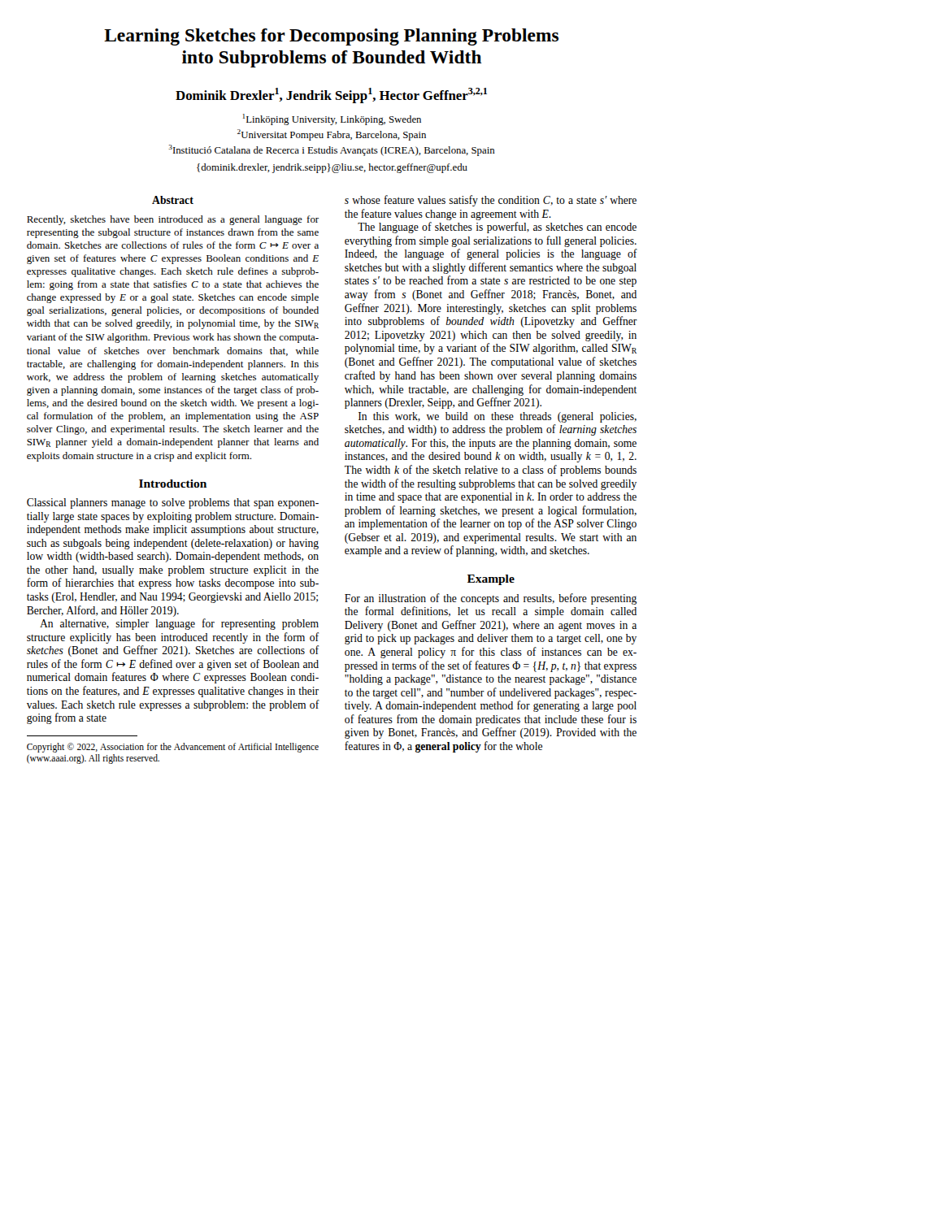Learning Sketches for Decomposing Planning Problems
into Subproblems of Bounded Width
Dominik Drexler1, Jendrik Seipp1, Hector Geffner3,2,1
1Linköping University, Linköping, Sweden
2Universitat Pompeu Fabra, Barcelona, Spain
3Institució Catalana de Recerca i Estudis Avançats (ICREA), Barcelona, Spain
{dominik.drexler, jendrik.seipp}@liu.se, hector.geffner@upf.edu
Abstract
Recently, sketches have been introduced as a general language for representing the subgoal structure of instances drawn from the same domain. Sketches are collections of rules of the form C ↦ E over a given set of features where C expresses Boolean conditions and E expresses qualitative changes. Each sketch rule defines a subproblem: going from a state that satisfies C to a state that achieves the change expressed by E or a goal state. Sketches can encode simple goal serializations, general policies, or decompositions of bounded width that can be solved greedily, in polynomial time, by the SIWR variant of the SIW algorithm. Previous work has shown the computational value of sketches over benchmark domains that, while tractable, are challenging for domain-independent planners. In this work, we address the problem of learning sketches automatically given a planning domain, some instances of the target class of problems, and the desired bound on the sketch width. We present a logical formulation of the problem, an implementation using the ASP solver Clingo, and experimental results. The sketch learner and the SIWR planner yield a domain-independent planner that learns and exploits domain structure in a crisp and explicit form.
Introduction
Classical planners manage to solve problems that span exponentially large state spaces by exploiting problem structure. Domain-independent methods make implicit assumptions about structure, such as subgoals being independent (delete-relaxation) or having low width (width-based search). Domain-dependent methods, on the other hand, usually make problem structure explicit in the form of hierarchies that express how tasks decompose into subtasks (Erol, Hendler, and Nau 1994; Georgievski and Aiello 2015; Bercher, Alford, and Höller 2019).
An alternative, simpler language for representing problem structure explicitly has been introduced recently in the form of sketches (Bonet and Geffner 2021). Sketches are collections of rules of the form C ↦ E defined over a given set of Boolean and numerical domain features Φ where C expresses Boolean conditions on the features, and E expresses qualitative changes in their values. Each sketch rule expresses a subproblem: the problem of going from a state
Copyright © 2022, Association for the Advancement of Artificial Intelligence (www.aaai.org). All rights reserved.
s whose feature values satisfy the condition C, to a state s′ where the feature values change in agreement with E.
The language of sketches is powerful, as sketches can encode everything from simple goal serializations to full general policies. Indeed, the language of general policies is the language of sketches but with a slightly different semantics where the subgoal states s′ to be reached from a state s are restricted to be one step away from s (Bonet and Geffner 2018; Francès, Bonet, and Geffner 2021). More interestingly, sketches can split problems into subproblems of bounded width (Lipovetzky and Geffner 2012; Lipovetzky 2021) which can then be solved greedily, in polynomial time, by a variant of the SIW algorithm, called SIWR (Bonet and Geffner 2021). The computational value of sketches crafted by hand has been shown over several planning domains which, while tractable, are challenging for domain-independent planners (Drexler, Seipp, and Geffner 2021).
In this work, we build on these threads (general policies, sketches, and width) to address the problem of learning sketches automatically. For this, the inputs are the planning domain, some instances, and the desired bound k on width, usually k = 0, 1, 2. The width k of the sketch relative to a class of problems bounds the width of the resulting subproblems that can be solved greedily in time and space that are exponential in k. In order to address the problem of learning sketches, we present a logical formulation, an implementation of the learner on top of the ASP solver Clingo (Gebser et al. 2019), and experimental results. We start with an example and a review of planning, width, and sketches.
Example
For an illustration of the concepts and results, before presenting the formal definitions, let us recall a simple domain called Delivery (Bonet and Geffner 2021), where an agent moves in a grid to pick up packages and deliver them to a target cell, one by one. A general policy π for this class of instances can be expressed in terms of the set of features Φ = {H, p, t, n} that express "holding a package", "distance to the nearest package", "distance to the target cell", and "number of undelivered packages", respectively. A domain-independent method for generating a large pool of features from the domain predicates that include these four is given by Bonet, Francès, and Geffner (2019). Provided with the features in Φ, a general policy for the whole